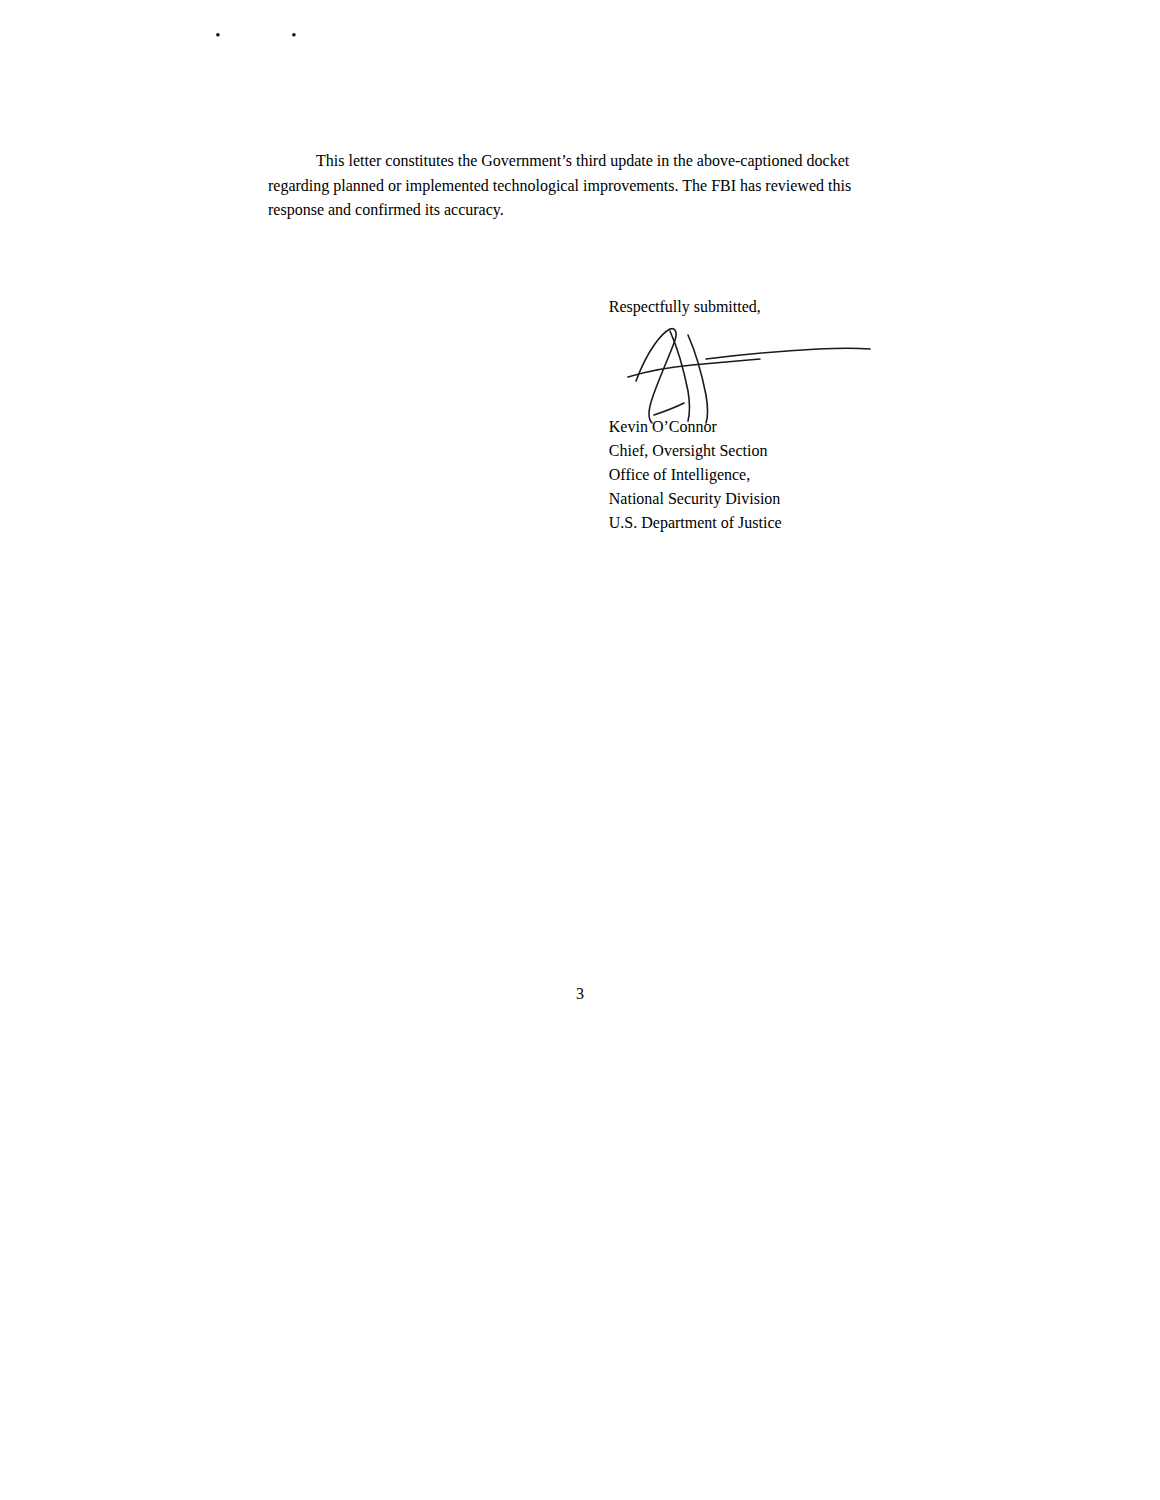• •
This letter constitutes the Government’s third update in the above-captioned docket regarding planned or implemented technological improvements. The FBI has reviewed this response and confirmed its accuracy.
Respectfully submitted,
Kevin O’Connor
Chief, Oversight Section
Office of Intelligence,
National Security Division
U.S. Department of Justice
3